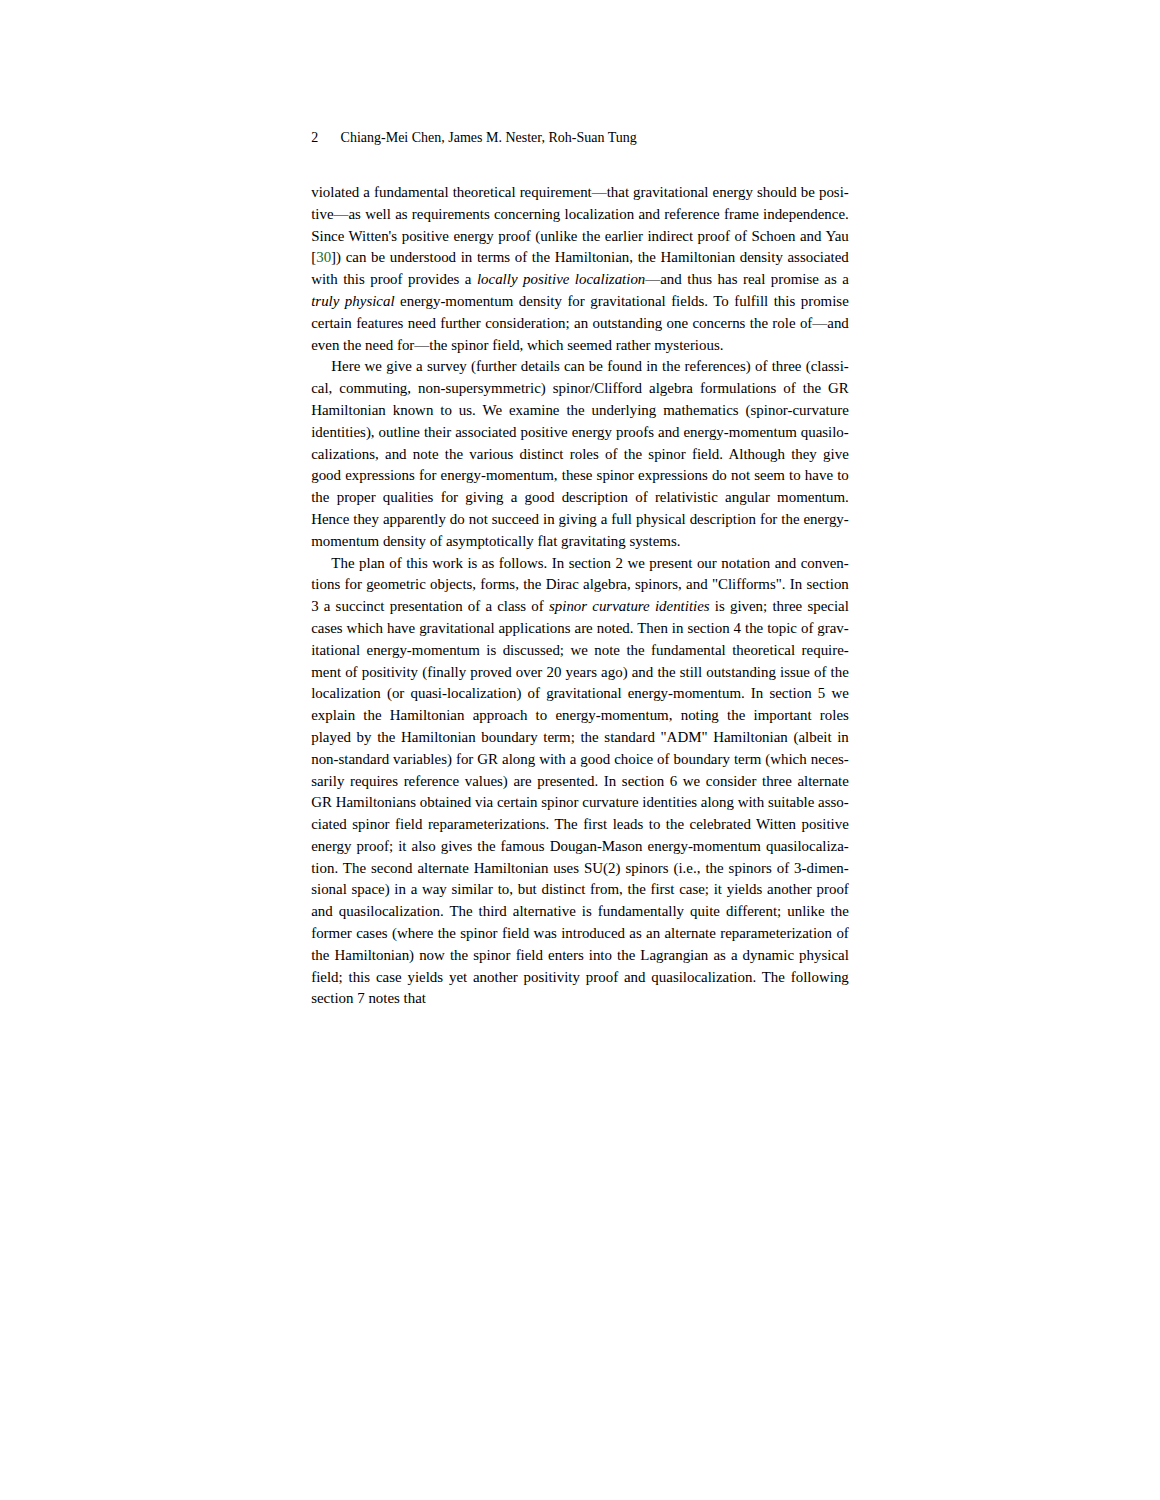2 Chiang-Mei Chen, James M. Nester, Roh-Suan Tung
violated a fundamental theoretical requirement—that gravitational energy should be positive—as well as requirements concerning localization and reference frame independence. Since Witten's positive energy proof (unlike the earlier indirect proof of Schoen and Yau [30]) can be understood in terms of the Hamiltonian, the Hamiltonian density associated with this proof provides a locally positive localization—and thus has real promise as a truly physical energy-momentum density for gravitational fields. To fulfill this promise certain features need further consideration; an outstanding one concerns the role of—and even the need for—the spinor field, which seemed rather mysterious.
Here we give a survey (further details can be found in the references) of three (classical, commuting, non-supersymmetric) spinor/Clifford algebra formulations of the GR Hamiltonian known to us. We examine the underlying mathematics (spinor-curvature identities), outline their associated positive energy proofs and energy-momentum quasilocalizations, and note the various distinct roles of the spinor field. Although they give good expressions for energy-momentum, these spinor expressions do not seem to have to the proper qualities for giving a good description of relativistic angular momentum. Hence they apparently do not succeed in giving a full physical description for the energy-momentum density of asymptotically flat gravitating systems.
The plan of this work is as follows. In section 2 we present our notation and conventions for geometric objects, forms, the Dirac algebra, spinors, and "Clifforms". In section 3 a succinct presentation of a class of spinor curvature identities is given; three special cases which have gravitational applications are noted. Then in section 4 the topic of gravitational energy-momentum is discussed; we note the fundamental theoretical requirement of positivity (finally proved over 20 years ago) and the still outstanding issue of the localization (or quasi-localization) of gravitational energy-momentum. In section 5 we explain the Hamiltonian approach to energy-momentum, noting the important roles played by the Hamiltonian boundary term; the standard "ADM" Hamiltonian (albeit in non-standard variables) for GR along with a good choice of boundary term (which necessarily requires reference values) are presented. In section 6 we consider three alternate GR Hamiltonians obtained via certain spinor curvature identities along with suitable associated spinor field reparameterizations. The first leads to the celebrated Witten positive energy proof; it also gives the famous Dougan-Mason energy-momentum quasilocalization. The second alternate Hamiltonian uses SU(2) spinors (i.e., the spinors of 3-dimensional space) in a way similar to, but distinct from, the first case; it yields another proof and quasilocalization. The third alternative is fundamentally quite different; unlike the former cases (where the spinor field was introduced as an alternate reparameterization of the Hamiltonian) now the spinor field enters into the Lagrangian as a dynamic physical field; this case yields yet another positivity proof and quasilocalization. The following section 7 notes that